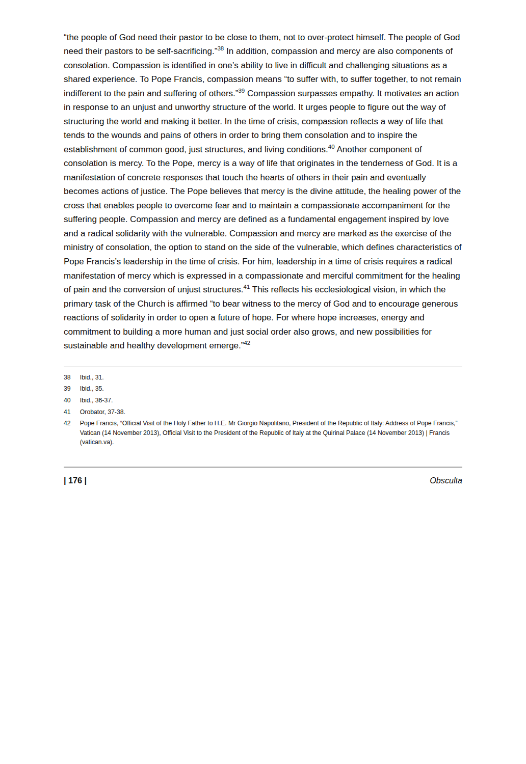“the people of God need their pastor to be close to them, not to over-protect himself. The people of God need their pastors to be self-sacrificing.”38 In addition, compassion and mercy are also components of consolation. Compassion is identified in one’s ability to live in difficult and challenging situations as a shared experience. To Pope Francis, compassion means “to suffer with, to suffer together, to not remain indifferent to the pain and suffering of others.”39 Compassion surpasses empathy. It motivates an action in response to an unjust and unworthy structure of the world. It urges people to figure out the way of structuring the world and making it better. In the time of crisis, compassion reflects a way of life that tends to the wounds and pains of others in order to bring them consolation and to inspire the establishment of common good, just structures, and living conditions.40 Another component of consolation is mercy. To the Pope, mercy is a way of life that originates in the tenderness of God. It is a manifestation of concrete responses that touch the hearts of others in their pain and eventually becomes actions of justice. The Pope believes that mercy is the divine attitude, the healing power of the cross that enables people to overcome fear and to maintain a compassionate accompaniment for the suffering people. Compassion and mercy are defined as a fundamental engagement inspired by love and a radical solidarity with the vulnerable. Compassion and mercy are marked as the exercise of the ministry of consolation, the option to stand on the side of the vulnerable, which defines characteristics of Pope Francis’s leadership in the time of crisis. For him, leadership in a time of crisis requires a radical manifestation of mercy which is expressed in a compassionate and merciful commitment for the healing of pain and the conversion of unjust structures.41 This reflects his ecclesiological vision, in which the primary task of the Church is affirmed “to bear witness to the mercy of God and to encourage generous reactions of solidarity in order to open a future of hope. For where hope increases, energy and commitment to building a more human and just social order also grows, and new possibilities for sustainable and healthy development emerge.”42
Ibid., 31.
Ibid., 35.
Ibid., 36-37.
Orobator, 37-38.
Pope Francis, “Official Visit of the Holy Father to H.E. Mr Giorgio Napolitano, President of the Republic of Italy: Address of Pope Francis,” Vatican (14 November 2013), Official Visit to the President of the Republic of Italy at the Quirinal Palace (14 November 2013) | Francis (vatican.va).
| 176 | Obsculta